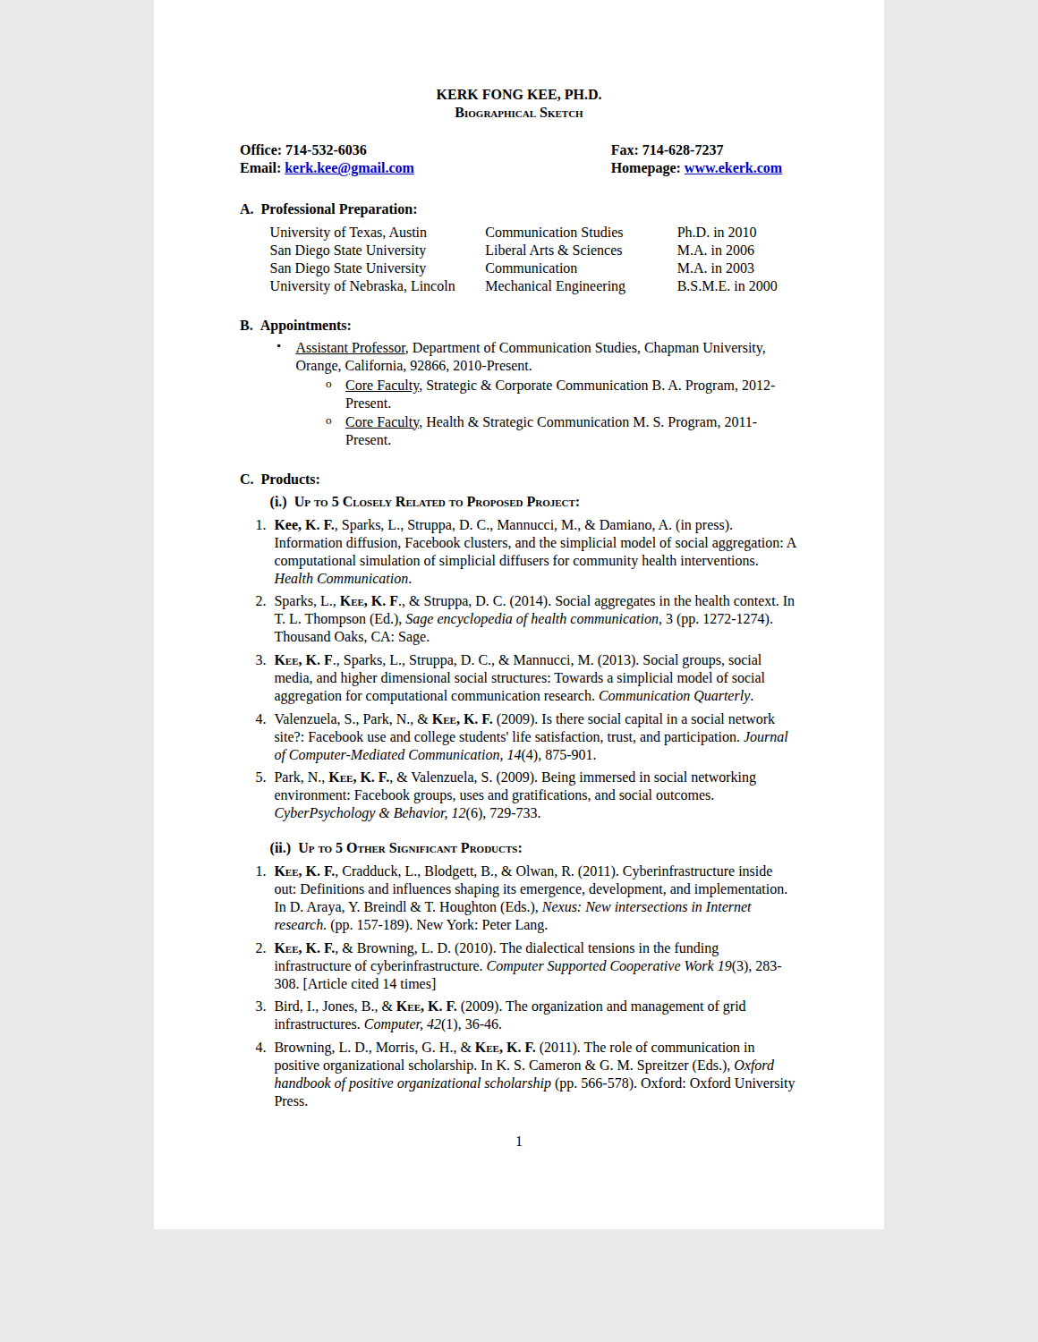KERK FONG KEE, PH.D.
Biographical Sketch
| Office: 714-532-6036 | Fax: 714-628-7237 |
| Email: kerk.kee@gmail.com | Homepage: www.ekerk.com |
A. Professional Preparation:
| University of Texas, Austin | Communication Studies | Ph.D. in 2010 |
| San Diego State University | Liberal Arts & Sciences | M.A. in 2006 |
| San Diego State University | Communication | M.A. in 2003 |
| University of Nebraska, Lincoln | Mechanical Engineering | B.S.M.E. in 2000 |
B. Appointments:
Assistant Professor, Department of Communication Studies, Chapman University, Orange, California, 92866, 2010-Present.
Core Faculty, Strategic & Corporate Communication B. A. Program, 2012-Present.
Core Faculty, Health & Strategic Communication M. S. Program, 2011-Present.
C. Products:
(i.) Up to 5 Closely Related to Proposed Project:
Kee, K. F., Sparks, L., Struppa, D. C., Mannucci, M., & Damiano, A. (in press). Information diffusion, Facebook clusters, and the simplicial model of social aggregation: A computational simulation of simplicial diffusers for community health interventions. Health Communication.
Sparks, L., Kee, K. F., & Struppa, D. C. (2014). Social aggregates in the health context. In T. L. Thompson (Ed.), Sage encyclopedia of health communication, 3 (pp. 1272-1274). Thousand Oaks, CA: Sage.
Kee, K. F., Sparks, L., Struppa, D. C., & Mannucci, M. (2013). Social groups, social media, and higher dimensional social structures: Towards a simplicial model of social aggregation for computational communication research. Communication Quarterly.
Valenzuela, S., Park, N., & Kee, K. F. (2009). Is there social capital in a social network site?: Facebook use and college students' life satisfaction, trust, and participation. Journal of Computer-Mediated Communication, 14(4), 875-901.
Park, N., Kee, K. F., & Valenzuela, S. (2009). Being immersed in social networking environment: Facebook groups, uses and gratifications, and social outcomes. CyberPsychology & Behavior, 12(6), 729-733.
(ii.) Up to 5 Other Significant Products:
Kee, K. F., Cradduck, L., Blodgett, B., & Olwan, R. (2011). Cyberinfrastructure inside out: Definitions and influences shaping its emergence, development, and implementation. In D. Araya, Y. Breindl & T. Houghton (Eds.), Nexus: New intersections in Internet research. (pp. 157-189). New York: Peter Lang.
Kee, K. F., & Browning, L. D. (2010). The dialectical tensions in the funding infrastructure of cyberinfrastructure. Computer Supported Cooperative Work 19(3), 283-308. [Article cited 14 times]
Bird, I., Jones, B., & Kee, K. F. (2009). The organization and management of grid infrastructures. Computer, 42(1), 36-46.
Browning, L. D., Morris, G. H., & Kee, K. F. (2011). The role of communication in positive organizational scholarship. In K. S. Cameron & G. M. Spreitzer (Eds.), Oxford handbook of positive organizational scholarship (pp. 566-578). Oxford: Oxford University Press.
1